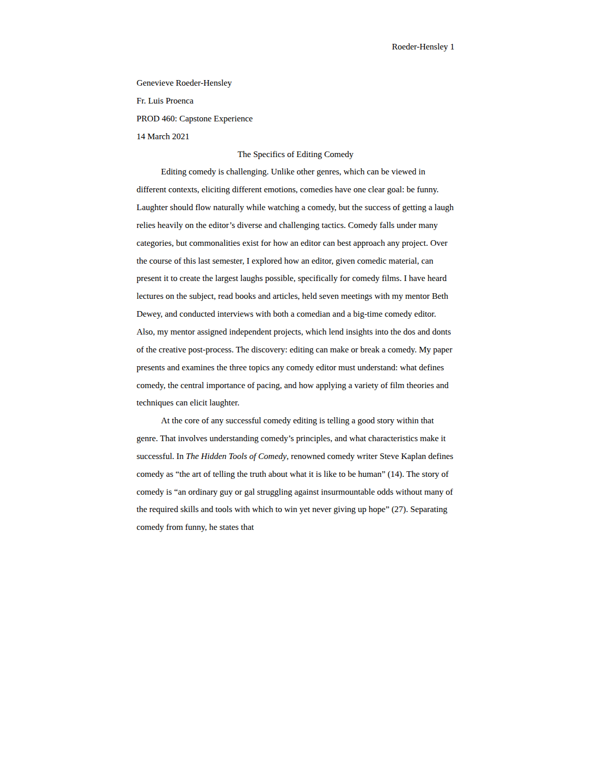Roeder-Hensley 1
Genevieve Roeder-Hensley
Fr. Luis Proenca
PROD 460: Capstone Experience
14 March 2021
The Specifics of Editing Comedy
Editing comedy is challenging. Unlike other genres, which can be viewed in different contexts, eliciting different emotions, comedies have one clear goal: be funny. Laughter should flow naturally while watching a comedy, but the success of getting a laugh relies heavily on the editor’s diverse and challenging tactics. Comedy falls under many categories, but commonalities exist for how an editor can best approach any project. Over the course of this last semester, I explored how an editor, given comedic material, can present it to create the largest laughs possible, specifically for comedy films. I have heard lectures on the subject, read books and articles, held seven meetings with my mentor Beth Dewey, and conducted interviews with both a comedian and a big-time comedy editor. Also, my mentor assigned independent projects, which lend insights into the dos and donts of the creative post-process. The discovery: editing can make or break a comedy. My paper presents and examines the three topics any comedy editor must understand: what defines comedy, the central importance of pacing, and how applying a variety of film theories and techniques can elicit laughter.
At the core of any successful comedy editing is telling a good story within that genre. That involves understanding comedy’s principles, and what characteristics make it successful. In The Hidden Tools of Comedy, renowned comedy writer Steve Kaplan defines comedy as “the art of telling the truth about what it is like to be human” (14). The story of comedy is “an ordinary guy or gal struggling against insurmountable odds without many of the required skills and tools with which to win yet never giving up hope” (27). Separating comedy from funny, he states that